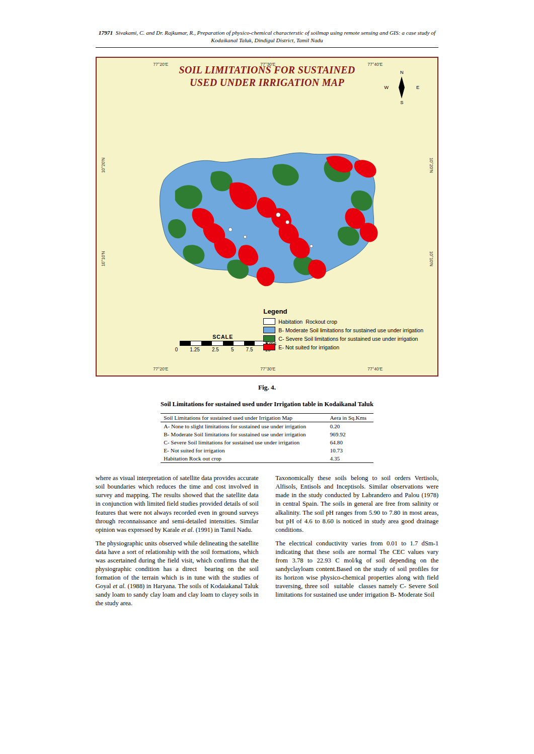17971 Sivakami, C. and Dr. Rajkumar, R., Preparation of physico-chemical characterstic of soilmap using remote sensing and GIS: a case study of
Kodaikanal Taluk, Dindigul District, Tamil Nadu
77°20'E
77°30'E
77°40'E
77°20'E
77°30'E
77°40'E
10°20'N
10°10'N
10°20'N
10°10'N
SOIL LIMITATIONS FOR SUSTAINED
USED UNDER IRRIGATION MAP
N S W E
SCALE
01.252.557.510
Kms
Legend
Habitation Rockout crop
B- Moderate Soil limitations for sustained use under irrigation
C- Severe Soil limitations for sustained use under irrigation
E- Not suited for irrigation
Fig. 4.
Soil Limitations for sustained used under Irrigation table in Kodaikanal Taluk
| Soil Limitations for sustained used under Irrigation Map | Aera in Sq.Kms |
| --- | --- |
| A- None to slight limitations for sustained use under irrigation | 0.20 |
| B- Moderate Soil limitations for sustained use under irrigation | 969.92 |
| C- Severe Soil limitations for sustained use under irrigation | 64.80 |
| E- Not suited for irrigation | 10.73 |
| Habitation Rock out crop | 4.35 |
where as visual interpretation of satellite data provides accurate soil boundaries which reduces the time and cost involved in survey and mapping. The results showed that the satellite data in conjunction with limited field studies provided details of soil features that were not always recorded even in ground surveys through reconnaissance and semi-detailed intensities. Similar opinion was expressed by Karale et al. (1991) in Tamil Nadu.
The physiographic units observed while delineating the satellite data have a sort of relationship with the soil formations, which was ascertained during the field visit, which confirms that the physiographic condition has a direct bearing on the soil formation of the terrain which is in tune with the studies of Goyal et al. (1988) in Haryana. The soils of Kodaiakanal Taluk sandy loam to sandy clay loam and clay loam to clayey soils in the study area.
Taxonomically these soils belong to soil orders Vertisols, Alfisols, Entisols and Inceptisols. Similar observations were made in the study conducted by Labrandero and Palou (1978) in central Spain. The soils in general are free from salinity or alkalinity. The soil pH ranges from 5.90 to 7.80 in most areas, but pH of 4.6 to 8.60 is noticed in study area good drainage conditions.
The electrical conductivity varies from 0.01 to 1.7 dSm-1 indicating that these soils are normal The CEC values vary from 3.78 to 22.93 C mol/kg of soil depending on the sandyclayloam content.Based on the study of soil profiles for its horizon wise physico-chemical properties along with field traversing, three soil suitable classes namely C- Severe Soil limitations for sustained use under irrigation B- Moderate Soil